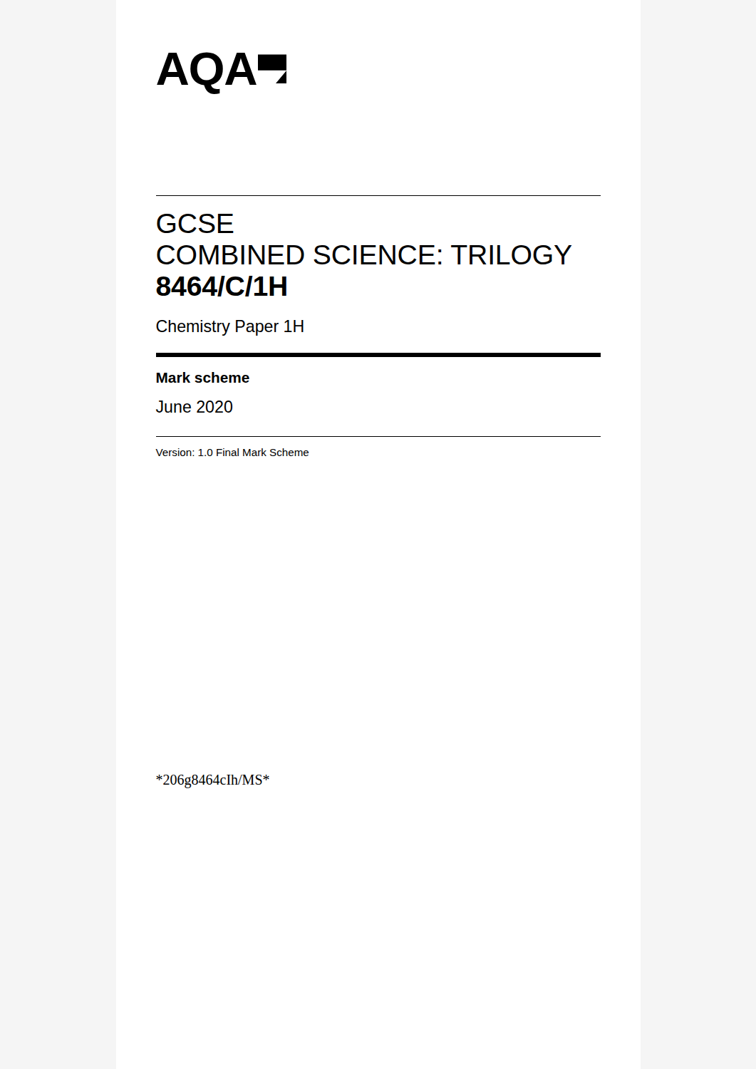AQA
GCSE
COMBINED SCIENCE: TRILOGY
8464/C/1H
Chemistry Paper 1H
Mark scheme
June 2020
Version: 1.0 Final Mark Scheme
*206g8464cIh/MS*